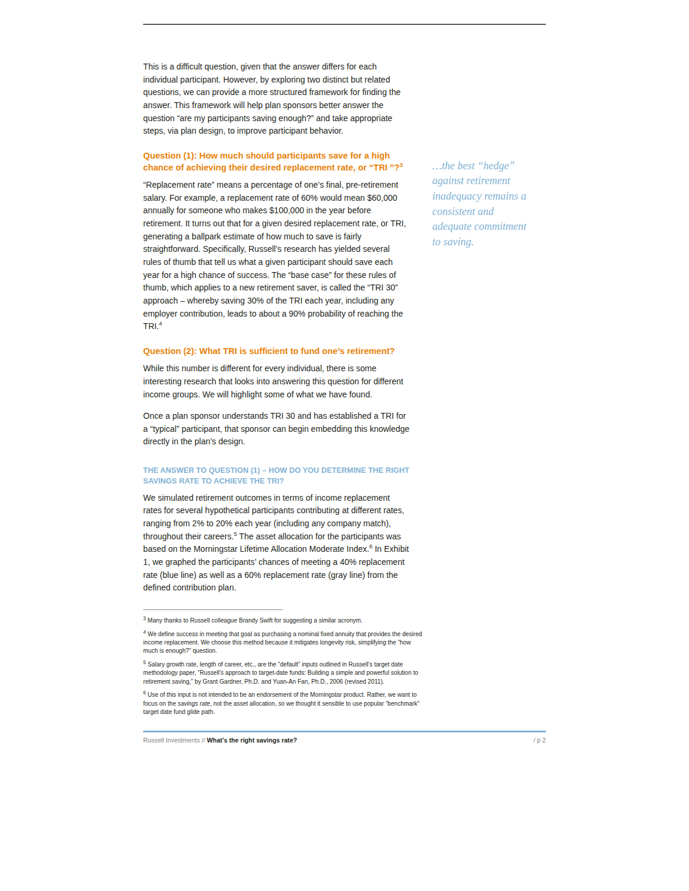This is a difficult question, given that the answer differs for each individual participant. However, by exploring two distinct but related questions, we can provide a more structured framework for finding the answer. This framework will help plan sponsors better answer the question “are my participants saving enough?” and take appropriate steps, via plan design, to improve participant behavior.
Question (1): How much should participants save for a high chance of achieving their desired replacement rate, or “TRI ”?3
“Replacement rate” means a percentage of one’s final, pre-retirement salary. For example, a replacement rate of 60% would mean $60,000 annually for someone who makes $100,000 in the year before retirement. It turns out that for a given desired replacement rate, or TRI, generating a ballpark estimate of how much to save is fairly straightforward. Specifically, Russell’s research has yielded several rules of thumb that tell us what a given participant should save each year for a high chance of success. The “base case” for these rules of thumb, which applies to a new retirement saver, is called the “TRI 30” approach – whereby saving 30% of the TRI each year, including any employer contribution, leads to about a 90% probability of reaching the TRI.4
Question (2): What TRI is sufficient to fund one’s retirement?
While this number is different for every individual, there is some interesting research that looks into answering this question for different income groups. We will highlight some of what we have found.
Once a plan sponsor understands TRI 30 and has established a TRI for a “typical” participant, that sponsor can begin embedding this knowledge directly in the plan’s design.
The answer to question (1) – how do you determine the right savings rate to achieve the TRI?
We simulated retirement outcomes in terms of income replacement rates for several hypothetical participants contributing at different rates, ranging from 2% to 20% each year (including any company match), throughout their careers.5 The asset allocation for the participants was based on the Morningstar Lifetime Allocation Moderate Index.6 In Exhibit 1, we graphed the participants’ chances of meeting a 40% replacement rate (blue line) as well as a 60% replacement rate (gray line) from the defined contribution plan.
…the best “hedge” against retirement inadequacy remains a consistent and adequate commitment to saving.
3 Many thanks to Russell colleague Brandy Swift for suggesting a similar acronym.
4 We define success in meeting that goal as purchasing a nominal fixed annuity that provides the desired income replacement. We choose this method because it mitigates longevity risk, simplifying the “how much is enough?” question.
5 Salary growth rate, length of career, etc., are the “default” inputs outlined in Russell’s target date methodology paper, “Russell’s approach to target-date funds: Building a simple and powerful solution to retirement saving,” by Grant Gardner, Ph.D. and Yuan-An Fan, Ph.D., 2006 (revised 2011).
6 Use of this input is not intended to be an endorsement of the Morningstar product. Rather, we want to focus on the savings rate, not the asset allocation, so we thought it sensible to use popular “benchmark” target date fund glide path.
Russell Investments // What’s the right savings rate?
/ p 2